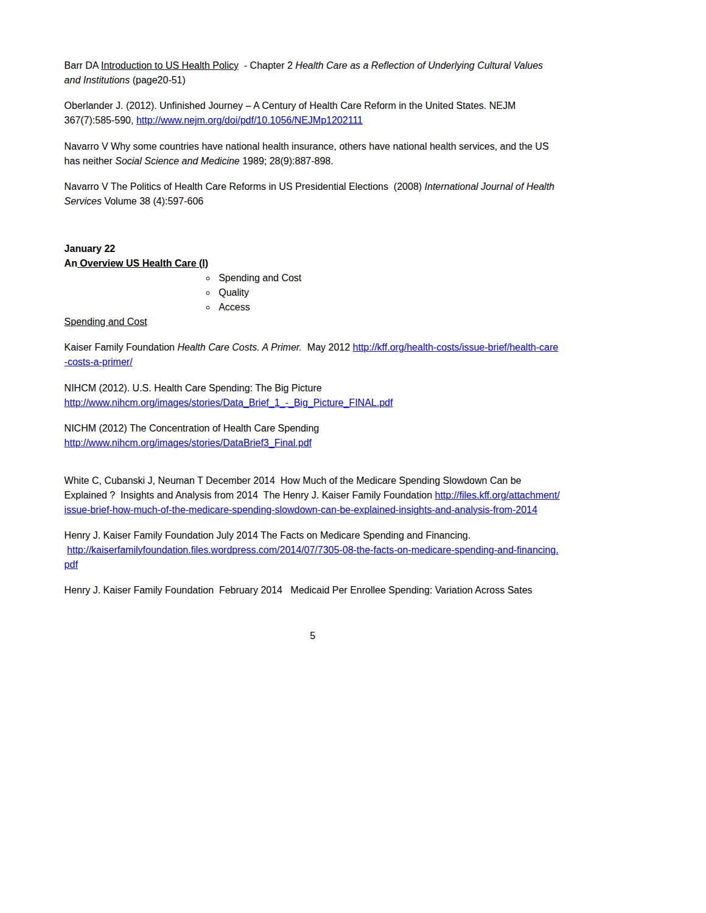Barr DA Introduction to US Health Policy - Chapter 2 Health Care as a Reflection of Underlying Cultural Values and Institutions (page20-51)
Oberlander J. (2012). Unfinished Journey – A Century of Health Care Reform in the United States. NEJM 367(7):585-590, http://www.nejm.org/doi/pdf/10.1056/NEJMp1202111
Navarro V Why some countries have national health insurance, others have national health services, and the US has neither Social Science and Medicine 1989; 28(9):887-898.
Navarro V The Politics of Health Care Reforms in US Presidential Elections (2008) International Journal of Health Services Volume 38 (4):597-606
January 22
An Overview US Health Care (I)
Spending and Cost
Quality
Access
Spending and Cost
Kaiser Family Foundation Health Care Costs. A Primer. May 2012 http://kff.org/health-costs/issue-brief/health-care-costs-a-primer/
NIHCM (2012). U.S. Health Care Spending: The Big Picture
http://www.nihcm.org/images/stories/Data_Brief_1_-_Big_Picture_FINAL.pdf
NICHM (2012) The Concentration of Health Care Spending
http://www.nihcm.org/images/stories/DataBrief3_Final.pdf
White C, Cubanski J, Neuman T December 2014 How Much of the Medicare Spending Slowdown Can be Explained ? Insights and Analysis from 2014 The Henry J. Kaiser Family Foundation http://files.kff.org/attachment/issue-brief-how-much-of-the-medicare-spending-slowdown-can-be-explained-insights-and-analysis-from-2014
Henry J. Kaiser Family Foundation July 2014 The Facts on Medicare Spending and Financing.
http://kaiserfamilyfoundation.files.wordpress.com/2014/07/7305-08-the-facts-on-medicare-spending-and-financing.pdf
Henry J. Kaiser Family Foundation February 2014 Medicaid Per Enrollee Spending: Variation Across Sates
5